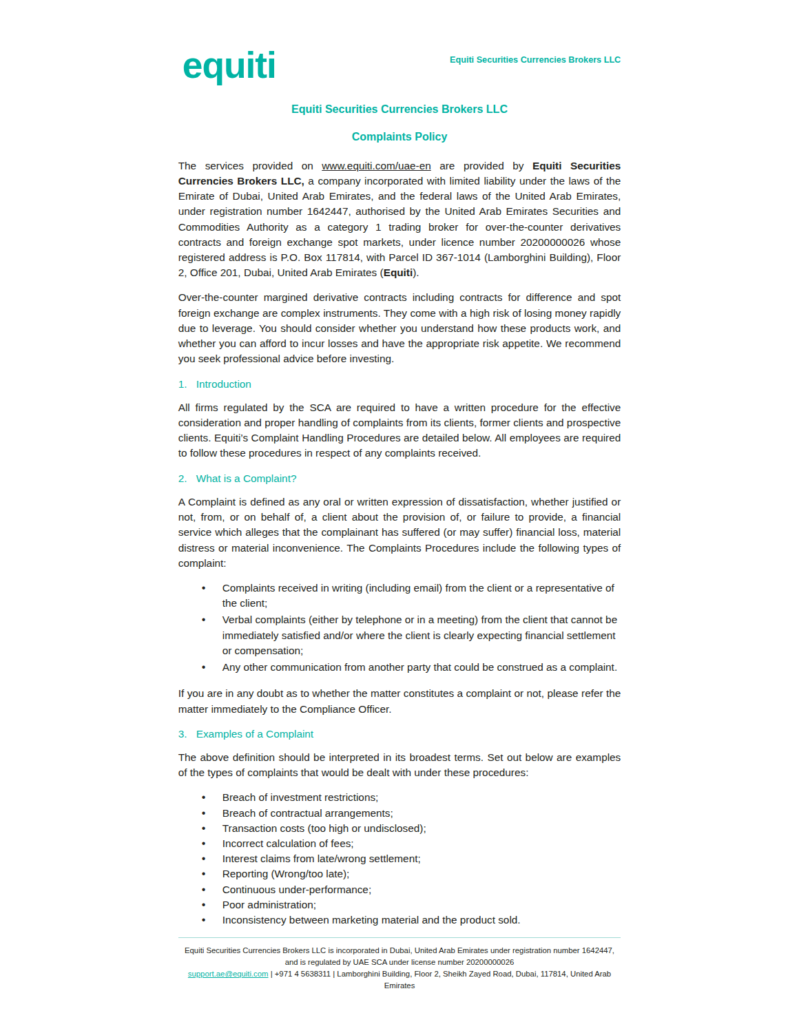equiti
Equiti Securities Currencies Brokers LLC
Equiti Securities Currencies Brokers LLC
Complaints Policy
The services provided on www.equiti.com/uae-en are provided by Equiti Securities Currencies Brokers LLC, a company incorporated with limited liability under the laws of the Emirate of Dubai, United Arab Emirates, and the federal laws of the United Arab Emirates, under registration number 1642447, authorised by the United Arab Emirates Securities and Commodities Authority as a category 1 trading broker for over-the-counter derivatives contracts and foreign exchange spot markets, under licence number 20200000026 whose registered address is P.O. Box 117814, with Parcel ID 367-1014 (Lamborghini Building), Floor 2, Office 201, Dubai, United Arab Emirates (Equiti).
Over-the-counter margined derivative contracts including contracts for difference and spot foreign exchange are complex instruments. They come with a high risk of losing money rapidly due to leverage. You should consider whether you understand how these products work, and whether you can afford to incur losses and have the appropriate risk appetite. We recommend you seek professional advice before investing.
1. Introduction
All firms regulated by the SCA are required to have a written procedure for the effective consideration and proper handling of complaints from its clients, former clients and prospective clients. Equiti’s Complaint Handling Procedures are detailed below. All employees are required to follow these procedures in respect of any complaints received.
2. What is a Complaint?
A Complaint is defined as any oral or written expression of dissatisfaction, whether justified or not, from, or on behalf of, a client about the provision of, or failure to provide, a financial service which alleges that the complainant has suffered (or may suffer) financial loss, material distress or material inconvenience. The Complaints Procedures include the following types of complaint:
Complaints received in writing (including email) from the client or a representative of the client;
Verbal complaints (either by telephone or in a meeting) from the client that cannot be immediately satisfied and/or where the client is clearly expecting financial settlement or compensation;
Any other communication from another party that could be construed as a complaint.
If you are in any doubt as to whether the matter constitutes a complaint or not, please refer the matter immediately to the Compliance Officer.
3. Examples of a Complaint
The above definition should be interpreted in its broadest terms. Set out below are examples of the types of complaints that would be dealt with under these procedures:
Breach of investment restrictions;
Breach of contractual arrangements;
Transaction costs (too high or undisclosed);
Incorrect calculation of fees;
Interest claims from late/wrong settlement;
Reporting (Wrong/too late);
Continuous under-performance;
Poor administration;
Inconsistency between marketing material and the product sold.
Equiti Securities Currencies Brokers LLC is incorporated in Dubai, United Arab Emirates under registration number 1642447, and is regulated by UAE SCA under license number 20200000026
support.ae@equiti.com | +971 4 5638311 | Lamborghini Building, Floor 2, Sheikh Zayed Road, Dubai, 117814, United Arab Emirates